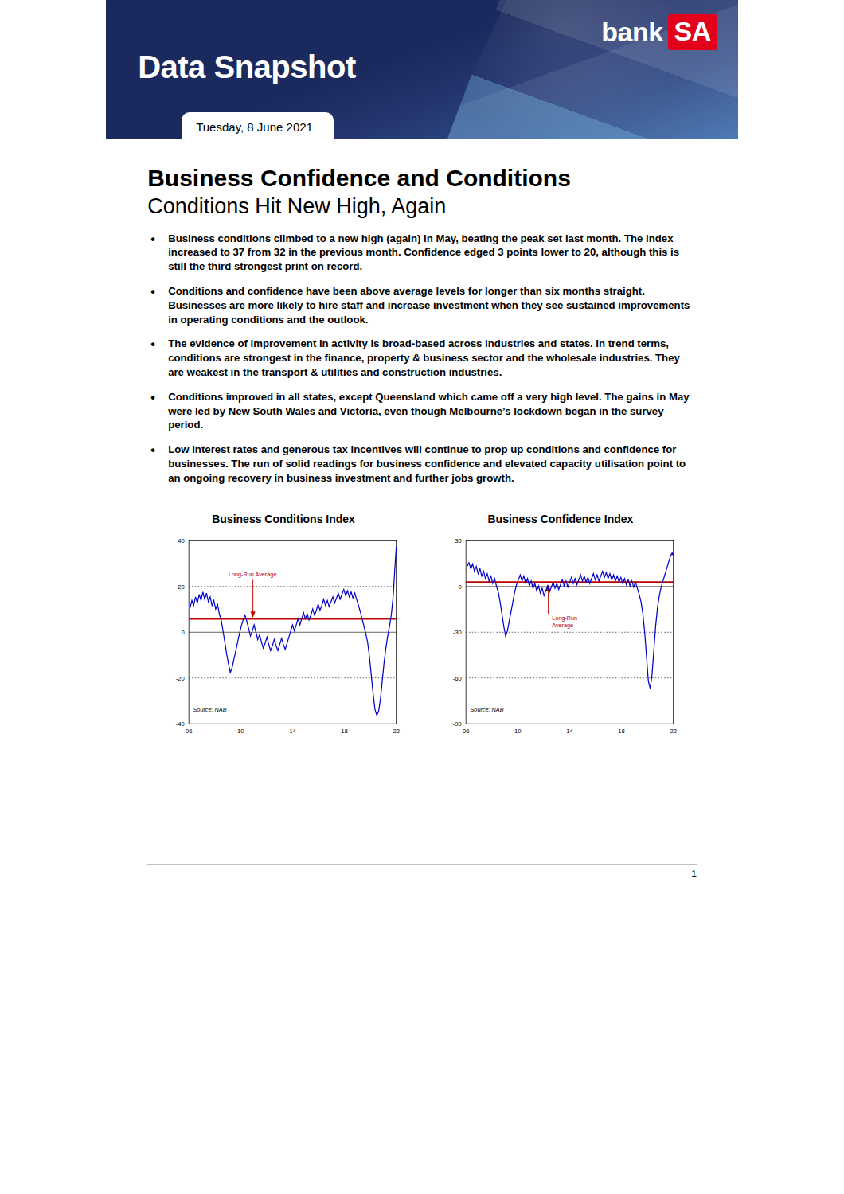bank SA
Data Snapshot
Tuesday, 8 June 2021
Business Confidence and Conditions
Conditions Hit New High, Again
Business conditions climbed to a new high (again) in May, beating the peak set last month. The index increased to 37 from 32 in the previous month. Confidence edged 3 points lower to 20, although this is still the third strongest print on record.
Conditions and confidence have been above average levels for longer than six months straight. Businesses are more likely to hire staff and increase investment when they see sustained improvements in operating conditions and the outlook.
The evidence of improvement in activity is broad-based across industries and states. In trend terms, conditions are strongest in the finance, property & business sector and the wholesale industries. They are weakest in the transport & utilities and construction industries.
Conditions improved in all states, except Queensland which came off a very high level. The gains in May were led by New South Wales and Victoria, even though Melbourne’s lockdown began in the survey period.
Low interest rates and generous tax incentives will continue to prop up conditions and confidence for businesses. The run of solid readings for business confidence and elevated capacity utilisation point to an ongoing recovery in business investment and further jobs growth.
Business Conditions Index
40 20 0 -20 -40 06 10 14 18 22 Long-Run Average Source: NAB
Business Confidence Index
30 0 -30 -60 -90 06 10 14 18 22 Long-Run Average Source: NAB
1